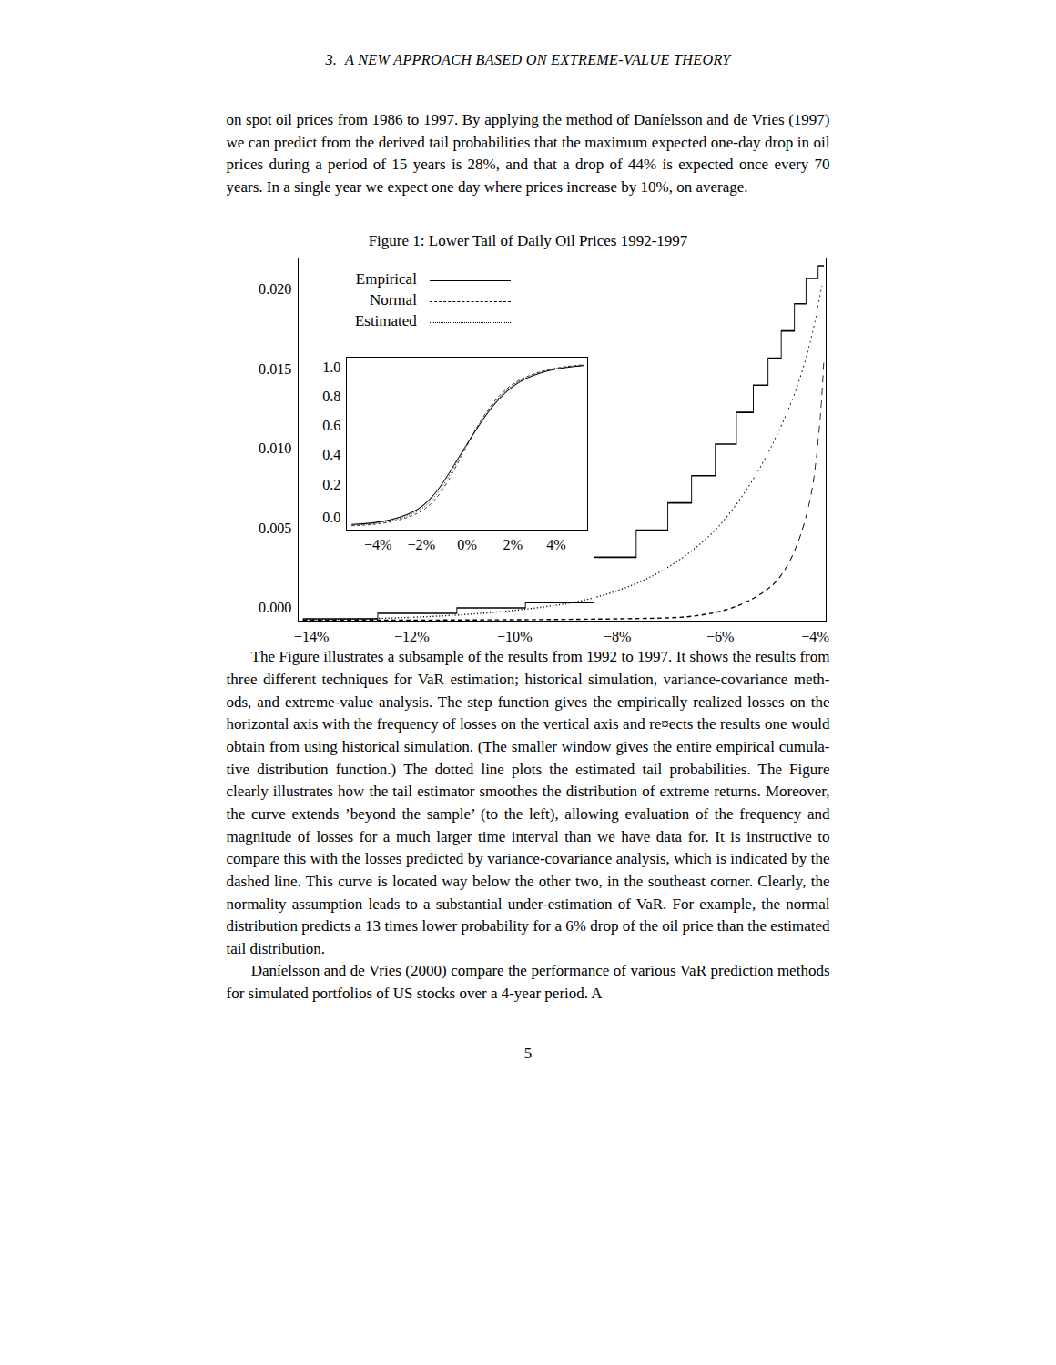3. A NEW APPROACH BASED ON EXTREME-VALUE THEORY
on spot oil prices from 1986 to 1997. By applying the method of Daníelsson and de Vries (1997) we can predict from the derived tail probabilities that the maximum expected one-day drop in oil prices during a period of 15 years is 28%, and that a drop of 44% is expected once every 70 years. In a single year we expect one day where prices increase by 10%, on average.
Figure 1: Lower Tail of Daily Oil Prices 1992-1997
0.020 0.015 0.010 0.005 0.000 −14% −12% −10% −8% −6% −4%
| Empirical | |
| Normal | |
| Estimated | |
1.0 0.8 0.6 0.4 0.2 0.0 −4% −2% 0% 2% 4%
The Figure illustrates a subsample of the results from 1992 to 1997. It shows the results from three different techniques for VaR estimation; historical simulation, variance-covariance methods, and extreme-value analysis. The step function gives the empirically realized losses on the horizontal axis with the frequency of losses on the vertical axis and re¤ects the results one would obtain from using historical simulation. (The smaller window gives the entire empirical cumulative distribution function.) The dotted line plots the estimated tail probabilities. The Figure clearly illustrates how the tail estimator smoothes the distribution of extreme returns. Moreover, the curve extends ’beyond the sample’ (to the left), allowing evaluation of the frequency and magnitude of losses for a much larger time interval than we have data for. It is instructive to compare this with the losses predicted by variance-covariance analysis, which is indicated by the dashed line. This curve is located way below the other two, in the southeast corner. Clearly, the normality assumption leads to a substantial under-estimation of VaR. For example, the normal distribution predicts a 13 times lower probability for a 6% drop of the oil price than the estimated tail distribution.
Daníelsson and de Vries (2000) compare the performance of various VaR prediction methods for simulated portfolios of US stocks over a 4-year period. A
5